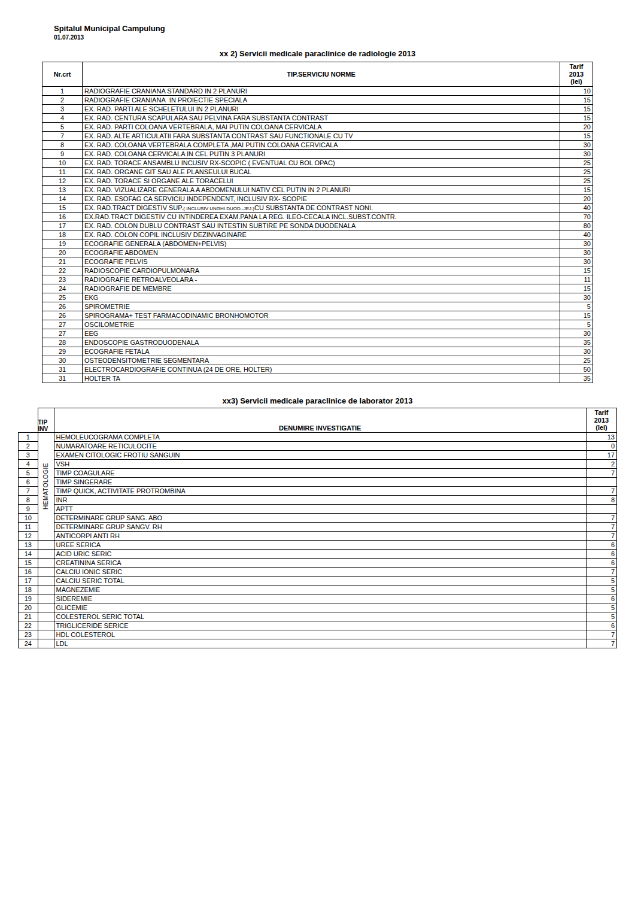Spitalul Municipal Campulung
01.07.2013
xx 2) Servicii medicale paraclinice de radiologie 2013
| Nr.crt | TIP.SERVICIU NORME | Tarif 2013 (lei) |
| --- | --- | --- |
| 1 | RADIOGRAFIE CRANIANA STANDARD IN 2 PLANURI | 10 |
| 2 | RADIOGRAFIE CRANIANA IN PROIECTIE SPECIALA | 15 |
| 3 | EX. RAD. PARTI ALE SCHELETULUI IN 2 PLANURI | 15 |
| 4 | EX. RAD. CENTURA SCAPULARA SAU PELVINA FARA SUBSTANTA CONTRAST | 15 |
| 5 | EX. RAD. PARTI COLOANA VERTEBRALA, MAI PUTIN COLOANA CERVICALA | 20 |
| 7 | EX. RAD. ALTE ARTICULATII FARA SUBSTANTA CONTRAST SAU FUNCTIONALE CU TV | 15 |
| 8 | EX. RAD. COLOANA VERTEBRALA COMPLETA ,MAI PUTIN COLOANA CERVICALA | 30 |
| 9 | EX. RAD. COLOANA CERVICALA IN CEL PUTIN 3 PLANURI | 30 |
| 10 | EX. RAD. TORACE ANSAMBLU INCUSIV RX-SCOPIC ( EVENTUAL CU BOL OPAC) | 25 |
| 11 | EX. RAD. ORGANE GIT SAU ALE PLANSEULUI BUCAL | 25 |
| 12 | EX. RAD. TORACE SI ORGANE ALE TORACELUI | 25 |
| 13 | EX. RAD. VIZUALIZARE GENERALA A ABDOMENULUI NATIV CEL PUTIN IN 2 PLANURI | 15 |
| 14 | EX. RAD. ESOFAG CA SERVICIU INDEPENDENT, INCLUSIV RX- SCOPIE | 20 |
| 15 | EX. RAD.TRACT DIGESTIV SUP. ( INCLUSIV UNGHI DUOD.-JEJ.) CU SUBSTANTA DE CONTRAST NONI. | 40 |
| 16 | EX.RAD.TRACT DIGESTIV CU INTINDEREA EXAM.PANA LA REG. ILEO-CECALA INCL.SUBST.CONTR. | 70 |
| 17 | EX. RAD. COLON DUBLU CONTRAST SAU INTESTIN SUBTIRE PE SONDA DUODENALA | 80 |
| 18 | EX. RAD. COLON COPIL INCLUSIV DEZINVAGINARE | 40 |
| 19 | ECOGRAFIE GENERALA (ABDOMEN+PELVIS) | 30 |
| 20 | ECOGRAFIE ABDOMEN | 30 |
| 21 | ECOGRAFIE PELVIS | 30 |
| 22 | RADIOSCOPIE CARDIOPULMONARA | 15 |
| 23 | RADIOGRAFIE RETROALVEOLARA - | 11 |
| 24 | RADIOGRAFIE DE MEMBRE | 15 |
| 25 | EKG | 30 |
| 26 | SPIROMETRIE | 5 |
| 26 | SPIROGRAMA+ TEST FARMACODINAMIC BRONHOMOTOR | 15 |
| 27 | OSCILOMETRIE | 5 |
| 27 | EEG | 30 |
| 28 | ENDOSCOPIE GASTRODUODENALA | 35 |
| 29 | ECOGRAFIE FETALA | 30 |
| 30 | OSTEODENSITOMETRIE SEGMENTARA | 25 |
| 31 | ELECTROCARDIOGRAFIE CONTINUA (24 DE ORE, HOLTER) | 50 |
| 31 | HOLTER TA | 35 |
xx3) Servicii medicale paraclinice de laborator 2013
| | TIP INV | DENUMIRE INVESTIGATIE | Tarif 2013 (lei) |
| 1 | HEMATOLOGIE | HEMOLEUCOGRAMA COMPLETA | 13 |
| 2 | NUMARATOARE RETICULOCITE | 0 |
| 3 | EXAMEN CITOLOGIC FROTIU SANGUIN | 17 |
| 4 | VSH | 2 |
| 5 | TIMP COAGULARE | 7 |
| 6 | TIMP SINGERARE | |
| 7 | TIMP QUICK, ACTIVITATE PROTROMBINA | 7 |
| 8 | INR | 8 |
| 9 | APTT | |
| 10 | DETERMINARE GRUP SANG. ABO | 7 |
| 11 | DETERMINARE GRUP SANGV. RH | 7 |
| 12 | ANTICORPI ANTI RH | 7 |
| 13 | | UREE SERICA | 6 |
| 14 | | ACID URIC SERIC | 6 |
| 15 | | CREATININA SERICA | 6 |
| 16 | | CALCIU IONIC SERIC | 7 |
| 17 | | CALCIU SERIC TOTAL | 5 |
| 18 | | MAGNEZEMIE | 5 |
| 19 | | SIDEREMIE | 6 |
| 20 | | GLICEMIE | 5 |
| 21 | | COLESTEROL SERIC TOTAL | 5 |
| 22 | | TRIGLICERIDE SERICE | 6 |
| 23 | | HDL COLESTEROL | 7 |
| 24 | | LDL | 7 |